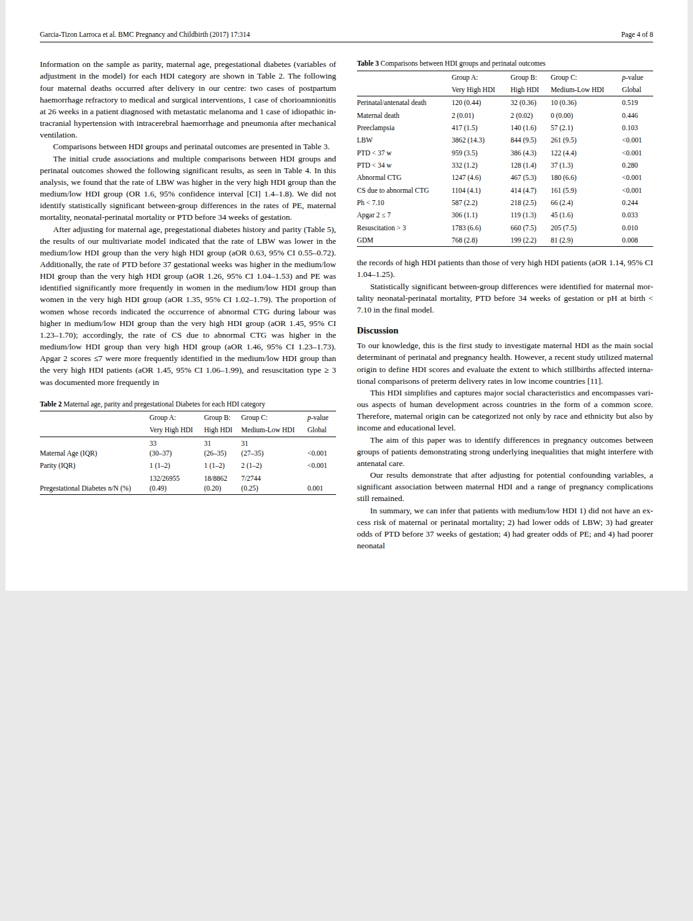Garcia-Tizon Larroca et al. BMC Pregnancy and Childbirth (2017) 17:314 Page 4 of 8
Information on the sample as parity, maternal age, pregestational diabetes (variables of adjustment in the model) for each HDI category are shown in Table 2. The following four maternal deaths occurred after delivery in our centre: two cases of postpartum haemorrhage refractory to medical and surgical interventions, 1 case of chorioamnionitis at 26 weeks in a patient diagnosed with metastatic melanoma and 1 case of idiopathic intracranial hypertension with intracerebral haemorrhage and pneumonia after mechanical ventilation.
Comparisons between HDI groups and perinatal outcomes are presented in Table 3.
The initial crude associations and multiple comparisons between HDI groups and perinatal outcomes showed the following significant results, as seen in Table 4. In this analysis, we found that the rate of LBW was higher in the very high HDI group than the medium/low HDI group (OR 1.6, 95% confidence interval [CI] 1.4–1.8). We did not identify statistically significant between-group differences in the rates of PE, maternal mortality, neonatal-perinatal mortality or PTD before 34 weeks of gestation.
After adjusting for maternal age, pregestational diabetes history and parity (Table 5), the results of our multivariate model indicated that the rate of LBW was lower in the medium/low HDI group than the very high HDI group (aOR 0.63, 95% CI 0.55–0.72). Additionally, the rate of PTD before 37 gestational weeks was higher in the medium/low HDI group than the very high HDI group (aOR 1.26, 95% CI 1.04–1.53) and PE was identified significantly more frequently in women in the medium/low HDI group than women in the very high HDI group (aOR 1.35, 95% CI 1.02–1.79). The proportion of women whose records indicated the occurrence of abnormal CTG during labour was higher in medium/low HDI group than the very high HDI group (aOR 1.45, 95% CI 1.23–1.70); accordingly, the rate of CS due to abnormal CTG was higher in the medium/low HDI group than very high HDI group (aOR 1.46, 95% CI 1.23–1.73). Apgar 2 scores ≤7 were more frequently identified in the medium/low HDI group than the very high HDI patients (aOR 1.45, 95% CI 1.06–1.99), and resuscitation type ≥ 3 was documented more frequently in
Table 2 Maternal age, parity and pregestational Diabetes for each HDI category
| | Group A: | Group B: | Group C: | p -value |
| --- | --- | --- | --- | --- |
| | Very High HDI | High HDI | Medium-Low HDI | Global |
| Maternal Age (IQR) | 33 (30–37) | 31 (26–35) | 31 (27–35) | <0.001 |
| Parity (IQR) | 1 (1–2) | 1 (1–2) | 2 (1–2) | <0.001 |
| Pregestational Diabetes n/N (%) | 132/26955 (0.49) | 18/8862 (0.20) | 7/2744 (0.25) | 0.001 |
Table 3 Comparisons between HDI groups and perinatal outcomes
| | Group A: | Group B: | Group C: | p -value |
| --- | --- | --- | --- | --- |
| | Very High HDI | High HDI | Medium-Low HDI | Global |
| Perinatal/antenatal death | 120 (0.44) | 32 (0.36) | 10 (0.36) | 0.519 |
| Maternal death | 2 (0.01) | 2 (0.02) | 0 (0.00) | 0.446 |
| Preeclampsia | 417 (1.5) | 140 (1.6) | 57 (2.1) | 0.103 |
| LBW | 3862 (14.3) | 844 (9.5) | 261 (9.5) | <0.001 |
| PTD < 37 w | 959 (3.5) | 386 (4.3) | 122 (4.4) | <0.001 |
| PTD < 34 w | 332 (1.2) | 128 (1.4) | 37 (1.3) | 0.280 |
| Abnormal CTG | 1247 (4.6) | 467 (5.3) | 180 (6.6) | <0.001 |
| CS due to abnormal CTG | 1104 (4.1) | 414 (4.7) | 161 (5.9) | <0.001 |
| Ph < 7.10 | 587 (2.2) | 218 (2.5) | 66 (2.4) | 0.244 |
| Apgar 2 ≤ 7 | 306 (1.1) | 119 (1.3) | 45 (1.6) | 0.033 |
| Resuscitation > 3 | 1783 (6.6) | 660 (7.5) | 205 (7.5) | 0.010 |
| GDM | 768 (2.8) | 199 (2.2) | 81 (2.9) | 0.008 |
the records of high HDI patients than those of very high HDI patients (aOR 1.14, 95% CI 1.04–1.25).
Statistically significant between-group differences were identified for maternal mortality neonatal-perinatal mortality, PTD before 34 weeks of gestation or pH at birth < 7.10 in the final model.
Discussion
To our knowledge, this is the first study to investigate maternal HDI as the main social determinant of perinatal and pregnancy health. However, a recent study utilized maternal origin to define HDI scores and evaluate the extent to which stillbirths affected international comparisons of preterm delivery rates in low income countries [11].
This HDI simplifies and captures major social characteristics and encompasses various aspects of human development across countries in the form of a common score. Therefore, maternal origin can be categorized not only by race and ethnicity but also by income and educational level.
The aim of this paper was to identify differences in pregnancy outcomes between groups of patients demonstrating strong underlying inequalities that might interfere with antenatal care.
Our results demonstrate that after adjusting for potential confounding variables, a significant association between maternal HDI and a range of pregnancy complications still remained.
In summary, we can infer that patients with medium/low HDI 1) did not have an excess risk of maternal or perinatal mortality; 2) had lower odds of LBW; 3) had greater odds of PTD before 37 weeks of gestation; 4) had greater odds of PE; and 4) had poorer neonatal